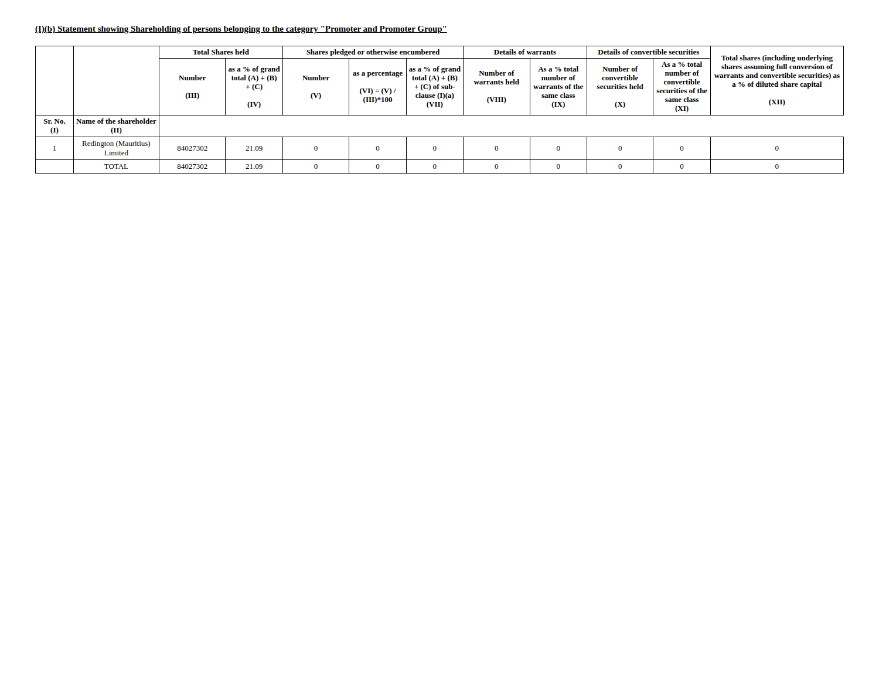(I)(b) Statement showing Shareholding of persons belonging to the category "Promoter and Promoter Group"
| | | Total Shares held | Shares pledged or otherwise encumbered | Details of warrants | Details of convertible securities | Total shares (including underlying shares assuming full conversion of warrants and convertible securities) as a % of diluted share capital (XII) |
| --- | --- | --- | --- | --- | --- | --- |
| Number (III) | as a % of grand total (A) + (B) + (C) (IV) | Number (V) | as a percentage (VI) = (V) / (III)*100 | as a % of grand total (A) + (B) + (C) of sub-clause (I)(a) (VII) | Number of warrants held (VIII) | As a % total number of warrants of the same class (IX) | Number of convertible securities held (X) | As a % total number of convertible securities of the same class (XI) |
| Sr. No. (I) | Name of the shareholder (II) | |
| 1 | Redington (Mauritius) Limited | 84027302 | 21.09 | 0 | 0 | 0 | 0 | 0 | 0 | 0 | 0 |
| | TOTAL | 84027302 | 21.09 | 0 | 0 | 0 | 0 | 0 | 0 | 0 | 0 |